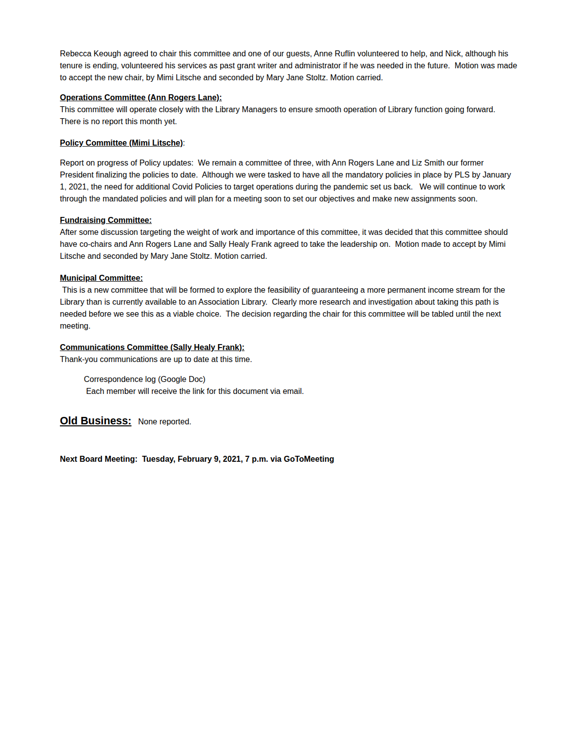Rebecca Keough agreed to chair this committee and one of our guests, Anne Ruflin volunteered to help, and Nick, although his tenure is ending, volunteered his services as past grant writer and administrator if he was needed in the future. Motion was made to accept the new chair, by Mimi Litsche and seconded by Mary Jane Stoltz. Motion carried.
Operations Committee (Ann Rogers Lane):
This committee will operate closely with the Library Managers to ensure smooth operation of Library function going forward. There is no report this month yet.
Policy Committee (Mimi Litsche):
Report on progress of Policy updates: We remain a committee of three, with Ann Rogers Lane and Liz Smith our former President finalizing the policies to date. Although we were tasked to have all the mandatory policies in place by PLS by January 1, 2021, the need for additional Covid Policies to target operations during the pandemic set us back. We will continue to work through the mandated policies and will plan for a meeting soon to set our objectives and make new assignments soon.
Fundraising Committee:
After some discussion targeting the weight of work and importance of this committee, it was decided that this committee should have co-chairs and Ann Rogers Lane and Sally Healy Frank agreed to take the leadership on. Motion made to accept by Mimi Litsche and seconded by Mary Jane Stoltz. Motion carried.
Municipal Committee:
This is a new committee that will be formed to explore the feasibility of guaranteeing a more permanent income stream for the Library than is currently available to an Association Library. Clearly more research and investigation about taking this path is needed before we see this as a viable choice. The decision regarding the chair for this committee will be tabled until the next meeting.
Communications Committee (Sally Healy Frank):
Thank-you communications are up to date at this time.
Correspondence log (Google Doc)
Each member will receive the link for this document via email.
Old Business: None reported.
Next Board Meeting: Tuesday, February 9, 2021, 7 p.m. via GoToMeeting